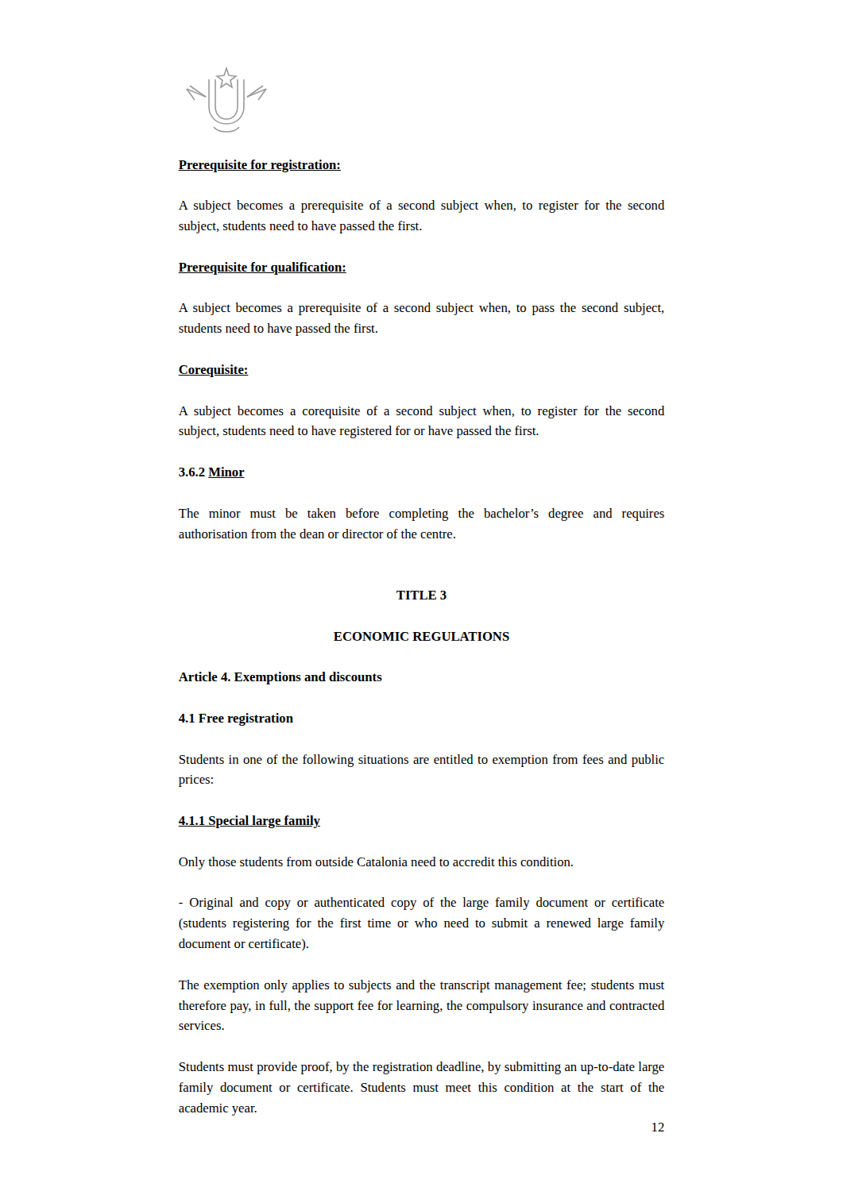Prerequisite for registration:
A subject becomes a prerequisite of a second subject when, to register for the second subject, students need to have passed the first.
Prerequisite for qualification:
A subject becomes a prerequisite of a second subject when, to pass the second subject, students need to have passed the first.
Corequisite:
A subject becomes a corequisite of a second subject when, to register for the second subject, students need to have registered for or have passed the first.
3.6.2 Minor
The minor must be taken before completing the bachelor’s degree and requires authorisation from the dean or director of the centre.
TITLE 3
ECONOMIC REGULATIONS
Article 4. Exemptions and discounts
4.1 Free registration
Students in one of the following situations are entitled to exemption from fees and public prices:
4.1.1 Special large family
Only those students from outside Catalonia need to accredit this condition.
- Original and copy or authenticated copy of the large family document or certificate (students registering for the first time or who need to submit a renewed large family document or certificate).
The exemption only applies to subjects and the transcript management fee; students must therefore pay, in full, the support fee for learning, the compulsory insurance and contracted services.
Students must provide proof, by the registration deadline, by submitting an up-to-date large family document or certificate. Students must meet this condition at the start of the academic year.
12